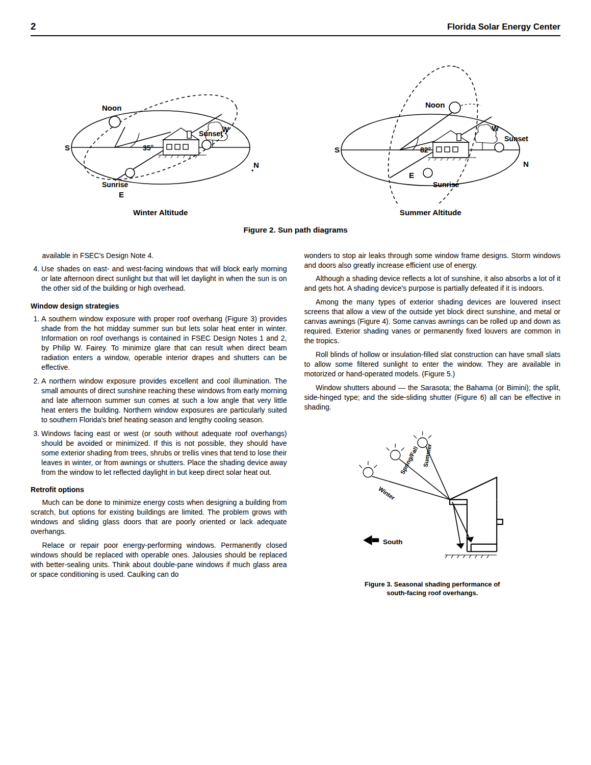2 Florida Solar Energy Center
Noon Sunset Sunrise 35° S N • W E
Winter Altitude
Noon Sunset Sunrise 82° S N W E
Summer Altitude
Figure 2. Sun path diagrams
available in FSEC's Design Note 4.
Use shades on east- and west-facing windows that will block early morning or late afternoon direct sunlight but that will let daylight in when the sun is on the other sid of the building or high overhead.
Window design strategies
A southern window exposure with proper roof overhang (Figure 3) provides shade from the hot midday summer sun but lets solar heat enter in winter. Information on roof overhangs is contained in FSEC Design Notes 1 and 2, by Philip W. Fairey. To minimize glare that can result when direct beam radiation enters a window, operable interior drapes and shutters can be effective.
A northern window exposure provides excellent and cool illumination. The small amounts of direct sunshine reaching these windows from early morning and late afternoon summer sun comes at such a low angle that very little heat enters the building. Northern window exposures are particularly suited to southern Florida's brief heating season and lengthy cooling season.
Windows facing east or west (or south without adequate roof overhangs) should be avoided or minimized. If this is not possible, they should have some exterior shading from trees, shrubs or trellis vines that tend to lose their leaves in winter, or from awnings or shutters. Place the shading device away from the window to let reflected daylight in but keep direct solar heat out.
Retrofit options
Much can be done to minimize energy costs when designing a building from scratch, but options for existing buildings are limited. The problem grows with windows and sliding glass doors that are poorly oriented or lack adequate overhangs.
Relace or repair poor energy-performing windows. Permanently closed windows should be replaced with operable ones. Jalousies should be replaced with better-sealing units. Think about double-pane windows if much glass area or space conditioning is used. Caulking can do
wonders to stop air leaks through some window frame designs. Storm windows and doors also greatly increase efficient use of energy.
Although a shading device reflects a lot of sunshine, it also absorbs a lot of it and gets hot. A shading device's purpose is partially defeated if it is indoors.
Among the many types of exterior shading devices are louvered insect screens that allow a view of the outside yet block direct sunshine, and metal or canvas awnings (Figure 4). Some canvas awnings can be rolled up and down as required. Exterior shading vanes or permanently fixed louvers are common in the tropics.
Roll blinds of hollow or insulation-filled slat construction can have small slats to allow some filtered sunlight to enter the window. They are available in motorized or hand-operated models. (Figure 5.)
Window shutters abound — the Sarasota; the Bahama (or Bimini); the split, side-hinged type; and the side-sliding shutter (Figure 6) all can be effective in shading.
Winter Spring/Fall Summer South
Figure 3. Seasonal shading performance of
south-facing roof overhangs.